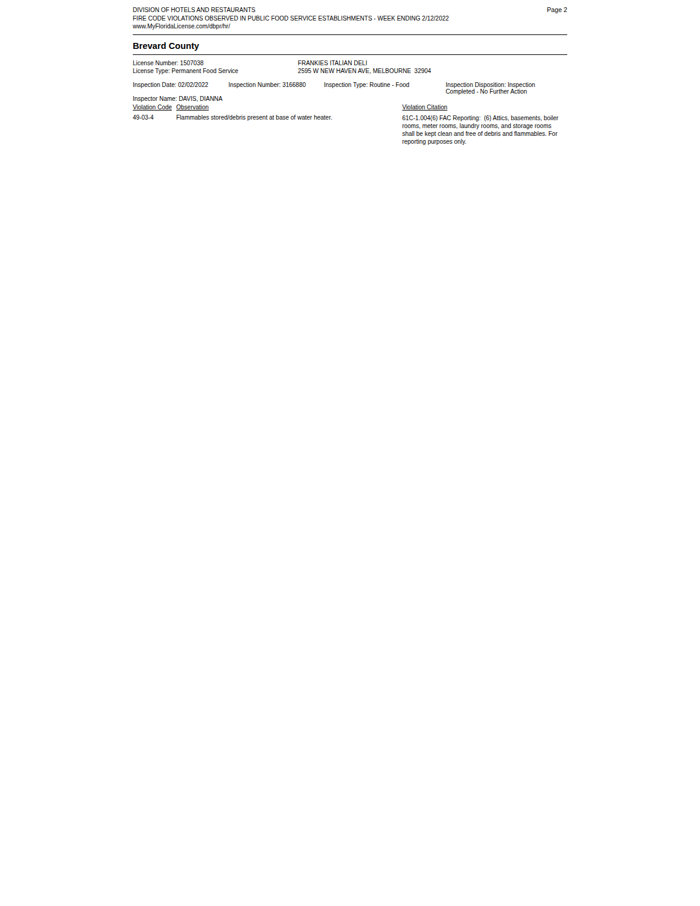Page 2
DIVISION OF HOTELS AND RESTAURANTS
FIRE CODE VIOLATIONS OBSERVED IN PUBLIC FOOD SERVICE ESTABLISHMENTS - WEEK ENDING 2/12/2022
www.MyFloridaLicense.com/dbpr/hr/
Brevard County
| License Number: 1507038 | FRANKIES ITALIAN DELI |
| License Type: Permanent Food Service | 2595 W NEW HAVEN AVE, MELBOURNE 32904 |
| Inspection Date: 02/02/2022 | Inspection Number: 3166880 | Inspection Type: Routine - Food | Inspection Disposition: Inspection Completed - No Further Action |
| Inspector Name: DAVIS, DIANNA | | | |
| Violation Code | Observation | Violation Citation |
| 49-03-4 | Flammables stored/debris present at base of water heater. | 61C-1.004(6) FAC Reporting: (6) Attics, basements, boiler rooms, meter rooms, laundry rooms, and storage rooms shall be kept clean and free of debris and flammables. For reporting purposes only. |